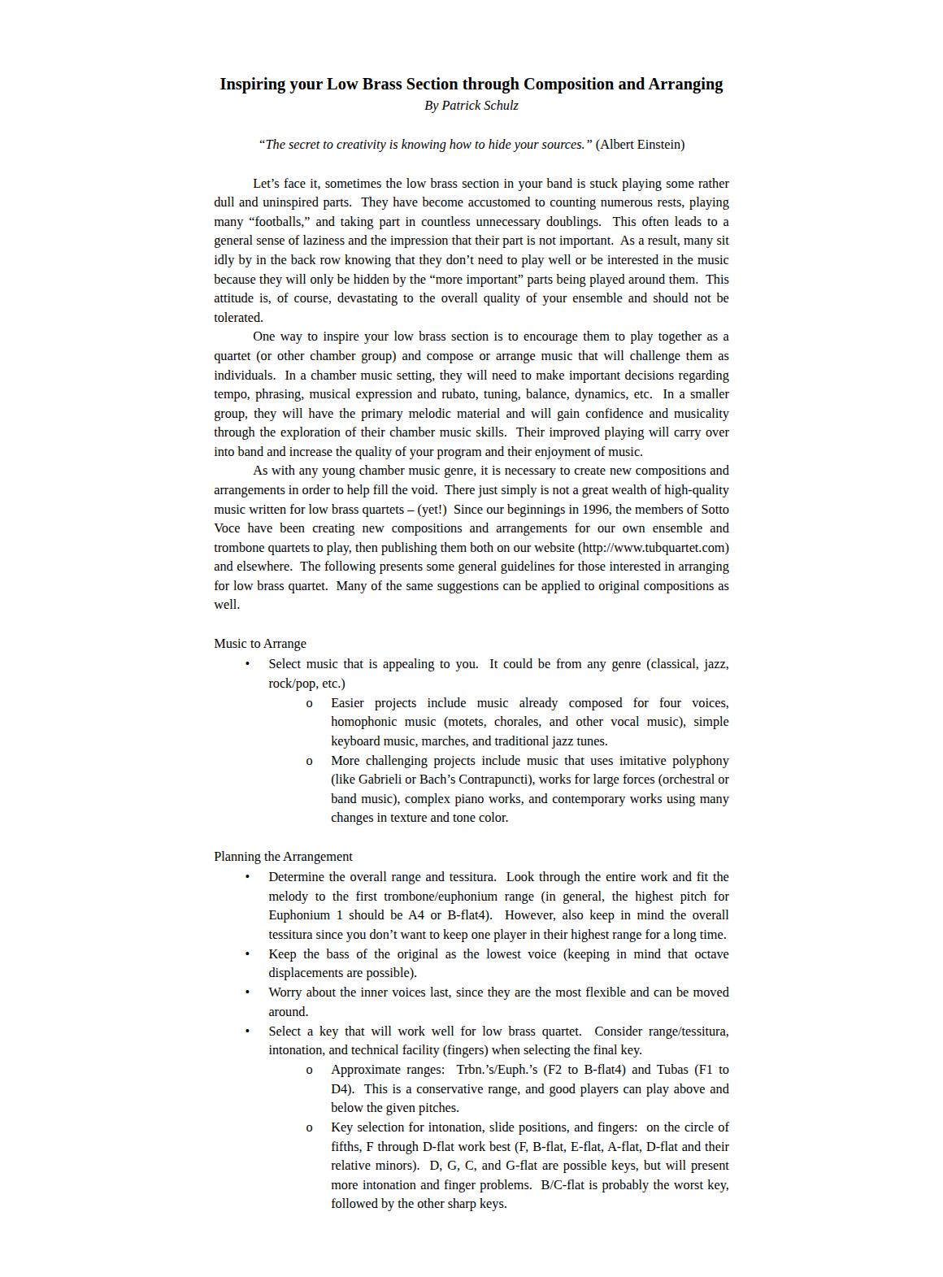Inspiring your Low Brass Section through Composition and Arranging
By Patrick Schulz
“The secret to creativity is knowing how to hide your sources.” (Albert Einstein)
Let’s face it, sometimes the low brass section in your band is stuck playing some rather dull and uninspired parts. They have become accustomed to counting numerous rests, playing many “footballs,” and taking part in countless unnecessary doublings. This often leads to a general sense of laziness and the impression that their part is not important. As a result, many sit idly by in the back row knowing that they don’t need to play well or be interested in the music because they will only be hidden by the “more important” parts being played around them. This attitude is, of course, devastating to the overall quality of your ensemble and should not be tolerated.
One way to inspire your low brass section is to encourage them to play together as a quartet (or other chamber group) and compose or arrange music that will challenge them as individuals. In a chamber music setting, they will need to make important decisions regarding tempo, phrasing, musical expression and rubato, tuning, balance, dynamics, etc. In a smaller group, they will have the primary melodic material and will gain confidence and musicality through the exploration of their chamber music skills. Their improved playing will carry over into band and increase the quality of your program and their enjoyment of music.
As with any young chamber music genre, it is necessary to create new compositions and arrangements in order to help fill the void. There just simply is not a great wealth of high-quality music written for low brass quartets – (yet!) Since our beginnings in 1996, the members of Sotto Voce have been creating new compositions and arrangements for our own ensemble and trombone quartets to play, then publishing them both on our website (http://www.tubquartet.com) and elsewhere. The following presents some general guidelines for those interested in arranging for low brass quartet. Many of the same suggestions can be applied to original compositions as well.
Music to Arrange
•Select music that is appealing to you. It could be from any genre (classical, jazz, rock/pop, etc.)
o Easier projects include music already composed for four voices, homophonic music (motets, chorales, and other vocal music), simple keyboard music, marches, and traditional jazz tunes.
o More challenging projects include music that uses imitative polyphony (like Gabrieli or Bach’s Contrapuncti), works for large forces (orchestral or band music), complex piano works, and contemporary works using many changes in texture and tone color.
Planning the Arrangement
•Determine the overall range and tessitura. Look through the entire work and fit the melody to the first trombone/euphonium range (in general, the highest pitch for Euphonium 1 should be A4 or B-flat4). However, also keep in mind the overall tessitura since you don’t want to keep one player in their highest range for a long time.
•Keep the bass of the original as the lowest voice (keeping in mind that octave displacements are possible).
•Worry about the inner voices last, since they are the most flexible and can be moved around.
•Select a key that will work well for low brass quartet. Consider range/tessitura, intonation, and technical facility (fingers) when selecting the final key.
o Approximate ranges: Trbn.’s/Euph.’s (F2 to B-flat4) and Tubas (F1 to D4). This is a conservative range, and good players can play above and below the given pitches.
o Key selection for intonation, slide positions, and fingers: on the circle of fifths, F through D-flat work best (F, B-flat, E-flat, A-flat, D-flat and their relative minors). D, G, C, and G-flat are possible keys, but will present more intonation and finger problems. B/C-flat is probably the worst key, followed by the other sharp keys.